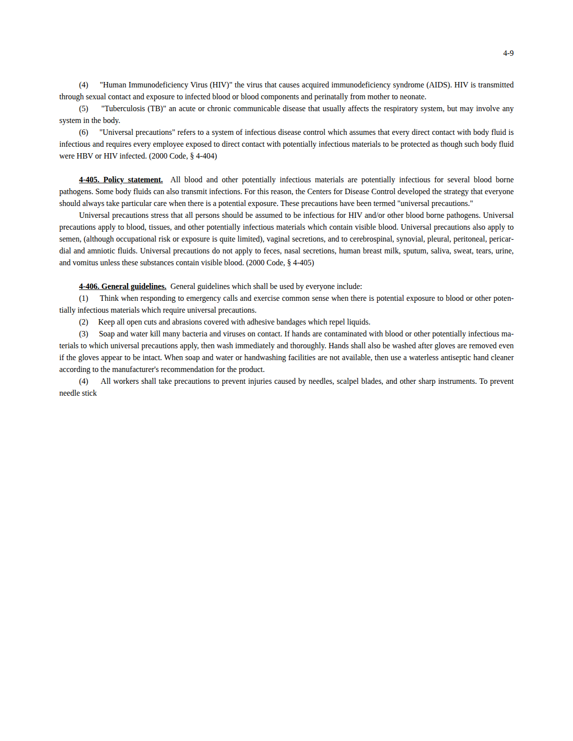4-9
(4) "Human Immunodeficiency Virus (HIV)" the virus that causes acquired immunodeficiency syndrome (AIDS). HIV is transmitted through sexual contact and exposure to infected blood or blood components and perinatally from mother to neonate.
(5) "Tuberculosis (TB)" an acute or chronic communicable disease that usually affects the respiratory system, but may involve any system in the body.
(6) "Universal precautions" refers to a system of infectious disease control which assumes that every direct contact with body fluid is infectious and requires every employee exposed to direct contact with potentially infectious materials to be protected as though such body fluid were HBV or HIV infected. (2000 Code, § 4-404)
4-405. Policy statement. All blood and other potentially infectious materials are potentially infectious for several blood borne pathogens. Some body fluids can also transmit infections. For this reason, the Centers for Disease Control developed the strategy that everyone should always take particular care when there is a potential exposure. These precautions have been termed "universal precautions."
Universal precautions stress that all persons should be assumed to be infectious for HIV and/or other blood borne pathogens. Universal precautions apply to blood, tissues, and other potentially infectious materials which contain visible blood. Universal precautions also apply to semen, (although occupational risk or exposure is quite limited), vaginal secretions, and to cerebrospinal, synovial, pleural, peritoneal, pericardial and amniotic fluids. Universal precautions do not apply to feces, nasal secretions, human breast milk, sputum, saliva, sweat, tears, urine, and vomitus unless these substances contain visible blood. (2000 Code, § 4-405)
4-406. General guidelines. General guidelines which shall be used by everyone include:
(1) Think when responding to emergency calls and exercise common sense when there is potential exposure to blood or other potentially infectious materials which require universal precautions.
(2) Keep all open cuts and abrasions covered with adhesive bandages which repel liquids.
(3) Soap and water kill many bacteria and viruses on contact. If hands are contaminated with blood or other potentially infectious materials to which universal precautions apply, then wash immediately and thoroughly. Hands shall also be washed after gloves are removed even if the gloves appear to be intact. When soap and water or handwashing facilities are not available, then use a waterless antiseptic hand cleaner according to the manufacturer's recommendation for the product.
(4) All workers shall take precautions to prevent injuries caused by needles, scalpel blades, and other sharp instruments. To prevent needle stick